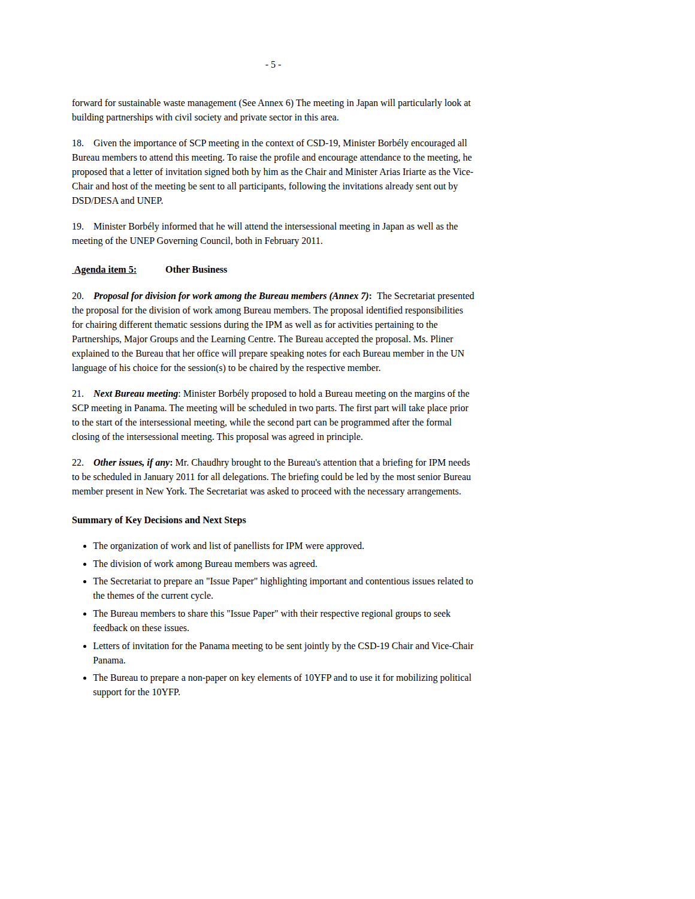- 5 -
forward for sustainable waste management (See Annex 6) The meeting in Japan will particularly look at building partnerships with civil society and private sector in this area.
18. Given the importance of SCP meeting in the context of CSD-19, Minister Borbély encouraged all Bureau members to attend this meeting. To raise the profile and encourage attendance to the meeting, he proposed that a letter of invitation signed both by him as the Chair and Minister Arias Iriarte as the Vice-Chair and host of the meeting be sent to all participants, following the invitations already sent out by DSD/DESA and UNEP.
19. Minister Borbély informed that he will attend the intersessional meeting in Japan as well as the meeting of the UNEP Governing Council, both in February 2011.
Agenda item 5: Other Business
20. Proposal for division for work among the Bureau members (Annex 7): The Secretariat presented the proposal for the division of work among Bureau members. The proposal identified responsibilities for chairing different thematic sessions during the IPM as well as for activities pertaining to the Partnerships, Major Groups and the Learning Centre. The Bureau accepted the proposal. Ms. Pliner explained to the Bureau that her office will prepare speaking notes for each Bureau member in the UN language of his choice for the session(s) to be chaired by the respective member.
21. Next Bureau meeting: Minister Borbély proposed to hold a Bureau meeting on the margins of the SCP meeting in Panama. The meeting will be scheduled in two parts. The first part will take place prior to the start of the intersessional meeting, while the second part can be programmed after the formal closing of the intersessional meeting. This proposal was agreed in principle.
22. Other issues, if any: Mr. Chaudhry brought to the Bureau's attention that a briefing for IPM needs to be scheduled in January 2011 for all delegations. The briefing could be led by the most senior Bureau member present in New York. The Secretariat was asked to proceed with the necessary arrangements.
Summary of Key Decisions and Next Steps
The organization of work and list of panellists for IPM were approved.
The division of work among Bureau members was agreed.
The Secretariat to prepare an "Issue Paper" highlighting important and contentious issues related to the themes of the current cycle.
The Bureau members to share this "Issue Paper" with their respective regional groups to seek feedback on these issues.
Letters of invitation for the Panama meeting to be sent jointly by the CSD-19 Chair and Vice-Chair Panama.
The Bureau to prepare a non-paper on key elements of 10YFP and to use it for mobilizing political support for the 10YFP.